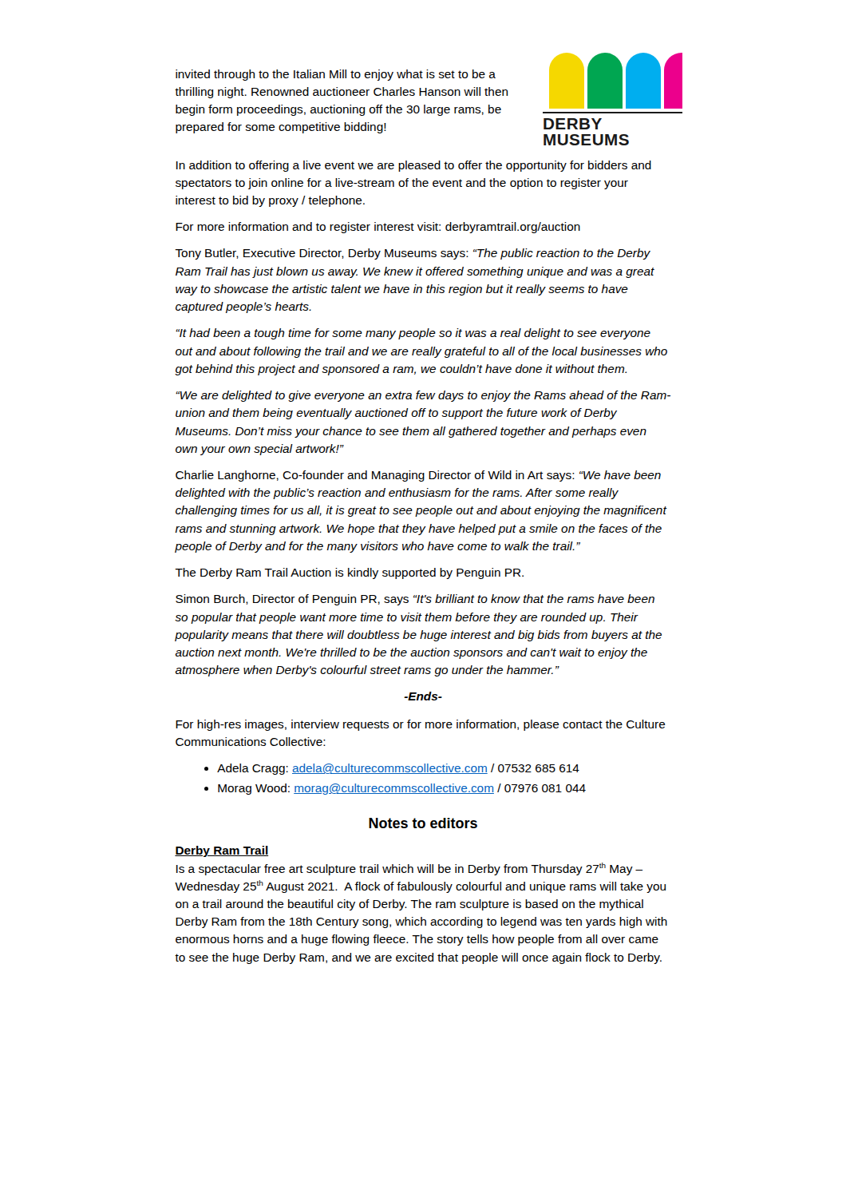DERBY MUSEUMS
invited through to the Italian Mill to enjoy what is set to be a thrilling night. Renowned auctioneer Charles Hanson will then begin form proceedings, auctioning off the 30 large rams, be prepared for some competitive bidding!
In addition to offering a live event we are pleased to offer the opportunity for bidders and spectators to join online for a live-stream of the event and the option to register your interest to bid by proxy / telephone.
For more information and to register interest visit: derbyramtrail.org/auction
Tony Butler, Executive Director, Derby Museums says: “The public reaction to the Derby Ram Trail has just blown us away. We knew it offered something unique and was a great way to showcase the artistic talent we have in this region but it really seems to have captured people’s hearts.
“It had been a tough time for some many people so it was a real delight to see everyone out and about following the trail and we are really grateful to all of the local businesses who got behind this project and sponsored a ram, we couldn’t have done it without them.
“We are delighted to give everyone an extra few days to enjoy the Rams ahead of the Ram-union and them being eventually auctioned off to support the future work of Derby Museums. Don’t miss your chance to see them all gathered together and perhaps even own your own special artwork!”
Charlie Langhorne, Co-founder and Managing Director of Wild in Art says: “We have been delighted with the public’s reaction and enthusiasm for the rams. After some really challenging times for us all, it is great to see people out and about enjoying the magnificent rams and stunning artwork. We hope that they have helped put a smile on the faces of the people of Derby and for the many visitors who have come to walk the trail.”
The Derby Ram Trail Auction is kindly supported by Penguin PR.
Simon Burch, Director of Penguin PR, says “It's brilliant to know that the rams have been so popular that people want more time to visit them before they are rounded up. Their popularity means that there will doubtless be huge interest and big bids from buyers at the auction next month. We're thrilled to be the auction sponsors and can't wait to enjoy the atmosphere when Derby's colourful street rams go under the hammer.”
-Ends-
For high-res images, interview requests or for more information, please contact the Culture Communications Collective:
Adela Cragg: adela@culturecommscollective.com / 07532 685 614
Morag Wood: morag@culturecommscollective.com / 07976 081 044
Notes to editors
Derby Ram Trail
Is a spectacular free art sculpture trail which will be in Derby from Thursday 27th May – Wednesday 25th August 2021. A flock of fabulously colourful and unique rams will take you on a trail around the beautiful city of Derby. The ram sculpture is based on the mythical Derby Ram from the 18th Century song, which according to legend was ten yards high with enormous horns and a huge flowing fleece. The story tells how people from all over came to see the huge Derby Ram, and we are excited that people will once again flock to Derby.